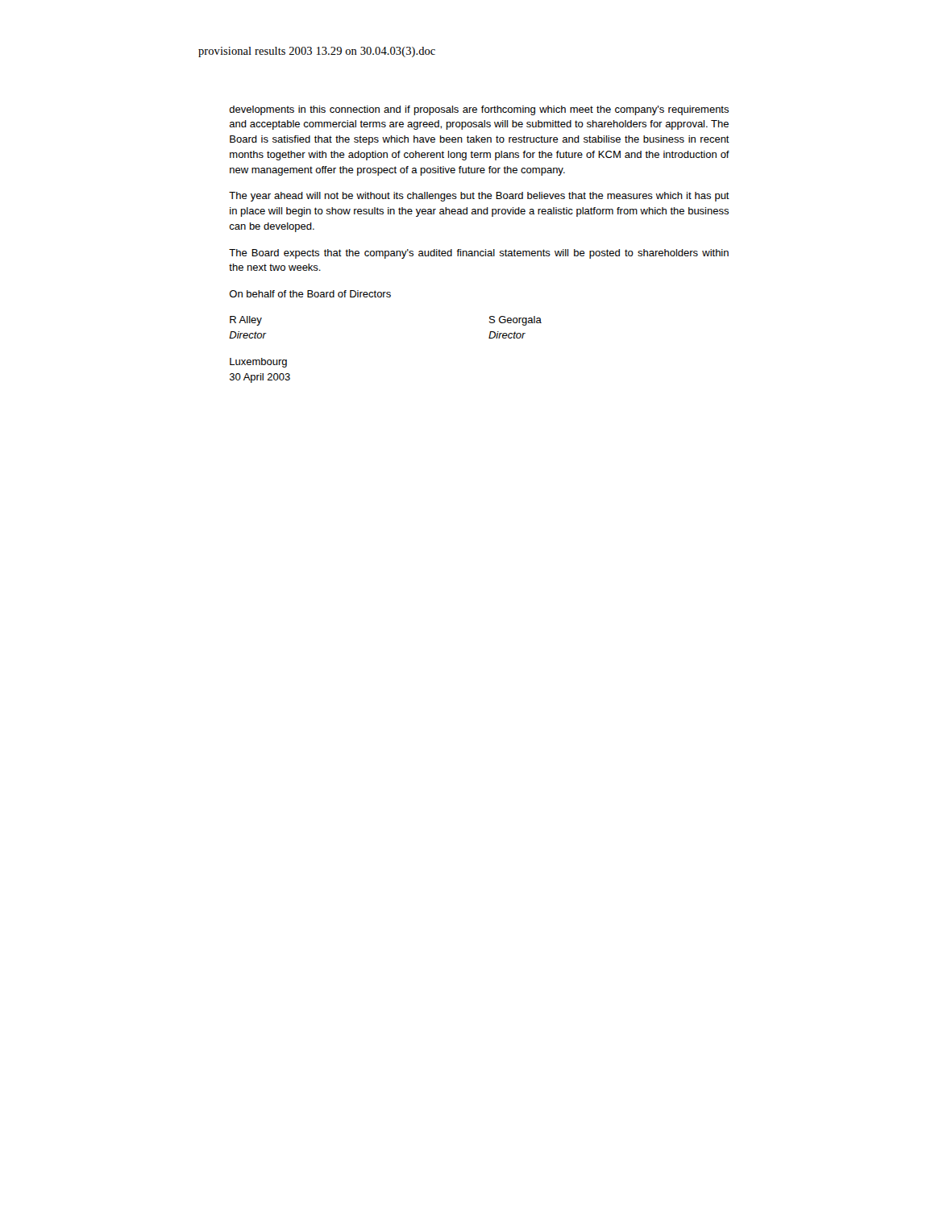provisional results 2003 13.29 on 30.04.03(3).doc
developments in this connection and if proposals are forthcoming which meet the company's requirements and acceptable commercial terms are agreed, proposals will be submitted to shareholders for approval. The Board is satisfied that the steps which have been taken to restructure and stabilise the business in recent months together with the adoption of coherent long term plans for the future of KCM and the introduction of new management offer the prospect of a positive future for the company.
The year ahead will not be without its challenges but the Board believes that the measures which it has put in place will begin to show results in the year ahead and provide a realistic platform from which the business can be developed.
The Board expects that the company's audited financial statements will be posted to shareholders within the next two weeks.
On behalf of the Board of Directors
| R Alley | S Georgala |
| Director | Director |
Luxembourg
30 April 2003